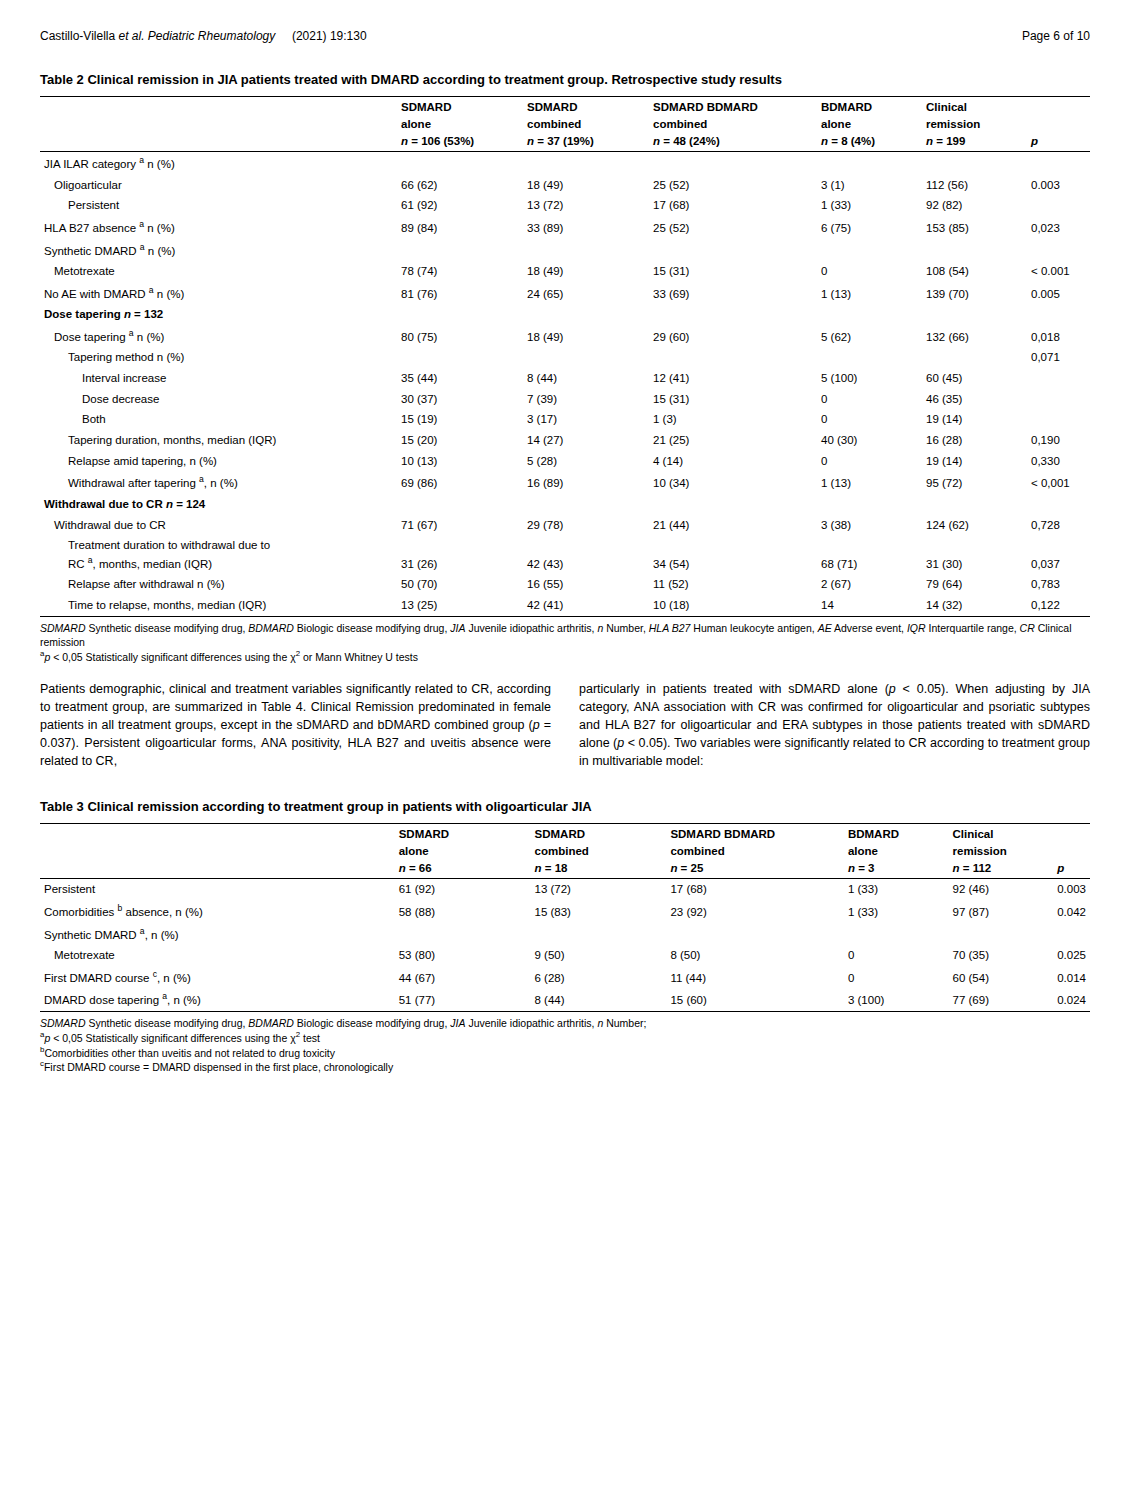Castillo-Vilella et al. Pediatric Rheumatology (2021) 19:130
Page 6 of 10
Table 2 Clinical remission in JIA patients treated with DMARD according to treatment group. Retrospective study results
| | SDMARD alone n = 106 (53%) | SDMARD combined n = 37 (19%) | SDMARD BDMARD combined n = 48 (24%) | BDMARD alone n = 8 (4%) | Clinical remission n = 199 | p |
| --- | --- | --- | --- | --- | --- | --- |
| JIA ILAR category a n (%) | | | | | | |
| Oligoarticular | 66 (62) | 18 (49) | 25 (52) | 3 (1) | 112 (56) | 0.003 |
| Persistent | 61 (92) | 13 (72) | 17 (68) | 1 (33) | 92 (82) | |
| HLA B27 absence a n (%) | 89 (84) | 33 (89) | 25 (52) | 6 (75) | 153 (85) | 0,023 |
| Synthetic DMARD a n (%) | | | | | | |
| Metotrexate | 78 (74) | 18 (49) | 15 (31) | 0 | 108 (54) | < 0.001 |
| No AE with DMARD a n (%) | 81 (76) | 24 (65) | 33 (69) | 1 (13) | 139 (70) | 0.005 |
| Dose tapering n = 132 | | | | | | |
| Dose tapering a n (%) | 80 (75) | 18 (49) | 29 (60) | 5 (62) | 132 (66) | 0,018 |
| Tapering method n (%) | | | | | | 0,071 |
| Interval increase | 35 (44) | 8 (44) | 12 (41) | 5 (100) | 60 (45) | |
| Dose decrease | 30 (37) | 7 (39) | 15 (31) | 0 | 46 (35) | |
| Both | 15 (19) | 3 (17) | 1 (3) | 0 | 19 (14) | |
| Tapering duration, months, median (IQR) | 15 (20) | 14 (27) | 21 (25) | 40 (30) | 16 (28) | 0,190 |
| Relapse amid tapering, n (%) | 10 (13) | 5 (28) | 4 (14) | 0 | 19 (14) | 0,330 |
| Withdrawal after tapering a , n (%) | 69 (86) | 16 (89) | 10 (34) | 1 (13) | 95 (72) | < 0,001 |
| Withdrawal due to CR n = 124 | | | | | | |
| Withdrawal due to CR | 71 (67) | 29 (78) | 21 (44) | 3 (38) | 124 (62) | 0,728 |
| Treatment duration to withdrawal due to RC a , months, median (IQR) | 31 (26) | 42 (43) | 34 (54) | 68 (71) | 31 (30) | 0,037 |
| Relapse after withdrawal n (%) | 50 (70) | 16 (55) | 11 (52) | 2 (67) | 79 (64) | 0,783 |
| Time to relapse, months, median (IQR) | 13 (25) | 42 (41) | 10 (18) | 14 | 14 (32) | 0,122 |
SDMARD Synthetic disease modifying drug, BDMARD Biologic disease modifying drug, JIA Juvenile idiopathic arthritis, n Number, HLA B27 Human leukocyte antigen, AE Adverse event, IQR Interquartile range, CR Clinical remission
ap < 0,05 Statistically significant differences using the χ2 or Mann Whitney U tests
Patients demographic, clinical and treatment variables significantly related to CR, according to treatment group, are summarized in Table 4. Clinical Remission predominated in female patients in all treatment groups, except in the sDMARD and bDMARD combined group (p = 0.037). Persistent oligoarticular forms, ANA positivity, HLA B27 and uveitis absence were related to CR,
particularly in patients treated with sDMARD alone (p < 0.05). When adjusting by JIA category, ANA association with CR was confirmed for oligoarticular and psoriatic subtypes and HLA B27 for oligoarticular and ERA subtypes in those patients treated with sDMARD alone (p < 0.05). Two variables were significantly related to CR according to treatment group in multivariable model:
Table 3 Clinical remission according to treatment group in patients with oligoarticular JIA
| | SDMARD alone n = 66 | SDMARD combined n = 18 | SDMARD BDMARD combined n = 25 | BDMARD alone n = 3 | Clinical remission n = 112 | p |
| --- | --- | --- | --- | --- | --- | --- |
| Persistent | 61 (92) | 13 (72) | 17 (68) | 1 (33) | 92 (46) | 0.003 |
| Comorbidities b absence, n (%) | 58 (88) | 15 (83) | 23 (92) | 1 (33) | 97 (87) | 0.042 |
| Synthetic DMARD a , n (%) | | | | | | |
| Metotrexate | 53 (80) | 9 (50) | 8 (50) | 0 | 70 (35) | 0.025 |
| First DMARD course c , n (%) | 44 (67) | 6 (28) | 11 (44) | 0 | 60 (54) | 0.014 |
| DMARD dose tapering a , n (%) | 51 (77) | 8 (44) | 15 (60) | 3 (100) | 77 (69) | 0.024 |
SDMARD Synthetic disease modifying drug, BDMARD Biologic disease modifying drug, JIA Juvenile idiopathic arthritis, n Number;
ap < 0,05 Statistically significant differences using the χ2 test
bComorbidities other than uveitis and not related to drug toxicity
cFirst DMARD course = DMARD dispensed in the first place, chronologically